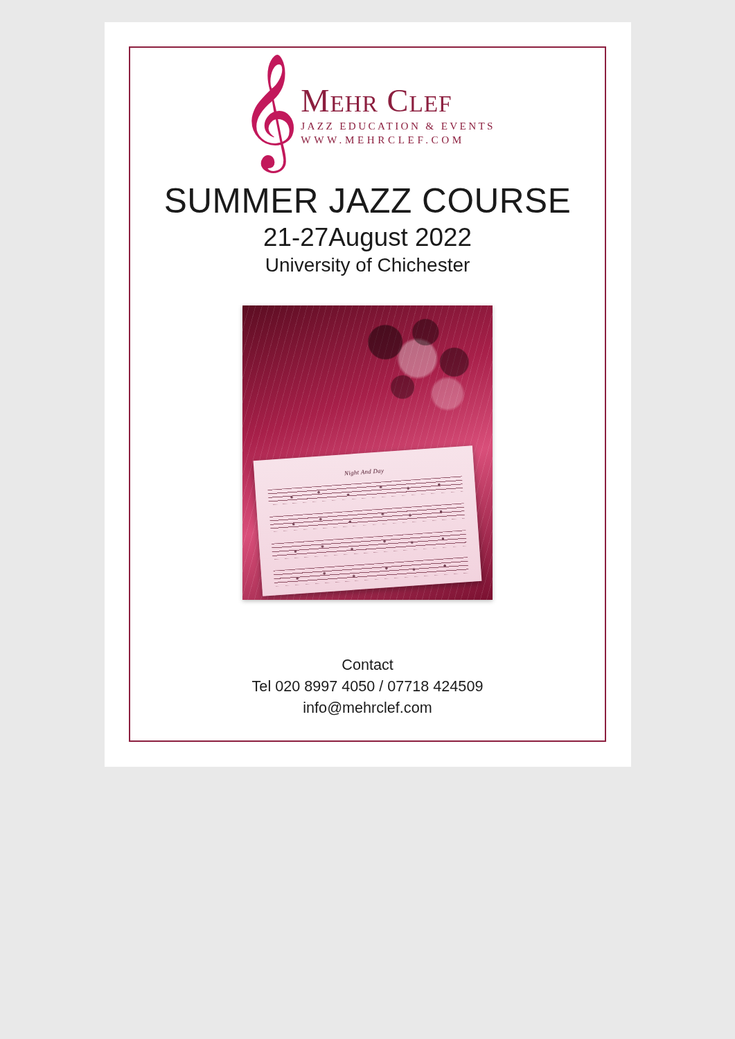𝄞
MEHR CLEF
Jazz Education & Events
www.mehrclef.com
SUMMER JAZZ COURSE
21-27August 2022
University of Chichester
Night And Day
Sheet music for “Night And Day” resting on the strings of a grand piano, lit in pink and red tones.
Contact
Tel 020 8997 4050 / 07718 424509
info@mehrclef.com